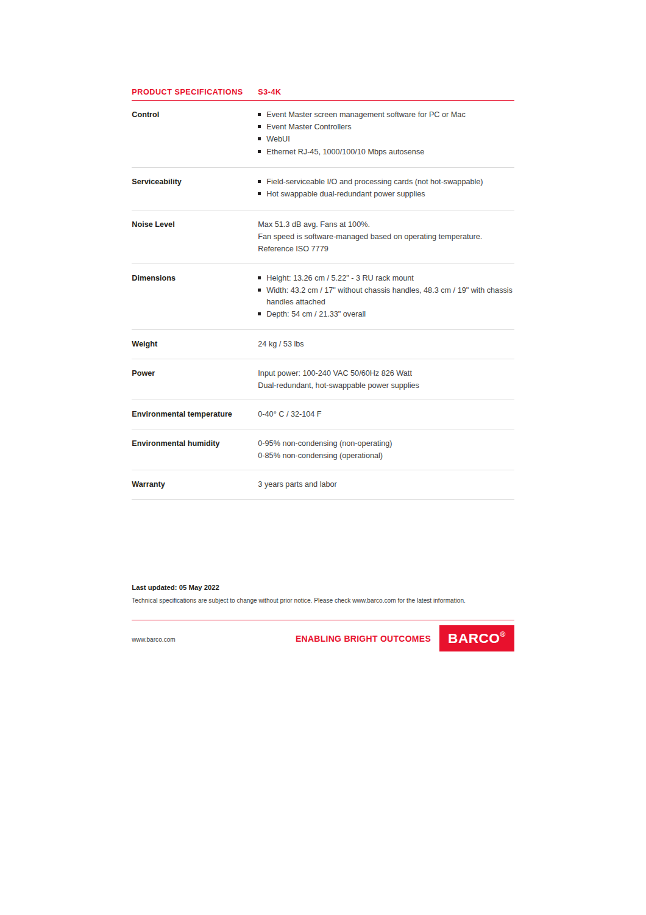| PRODUCT SPECIFICATIONS | S3-4K |
| --- | --- |
| Control | Event Master screen management software for PC or Mac Event Master Controllers WebUI Ethernet RJ-45, 1000/100/10 Mbps autosense |
| Serviceability | Field-serviceable I/O and processing cards (not hot-swappable) Hot swappable dual-redundant power supplies |
| Noise Level | Max 51.3 dB avg. Fans at 100%. Fan speed is software-managed based on operating temperature. Reference ISO 7779 |
| Dimensions | Height: 13.26 cm / 5.22" - 3 RU rack mount Width: 43.2 cm / 17" without chassis handles, 48.3 cm / 19" with chassis handles attached Depth: 54 cm / 21.33" overall |
| Weight | 24 kg / 53 lbs |
| Power | Input power: 100-240 VAC 50/60Hz 826 Watt Dual-redundant, hot-swappable power supplies |
| Environmental temperature | 0-40° C / 32-104 F |
| Environmental humidity | 0-95% non-condensing (non-operating) 0-85% non-condensing (operational) |
| Warranty | 3 years parts and labor |
Last updated: 05 May 2022
Technical specifications are subject to change without prior notice. Please check www.barco.com for the latest information.
www.barco.com
ENABLING BRIGHT OUTCOMES
BARCO®